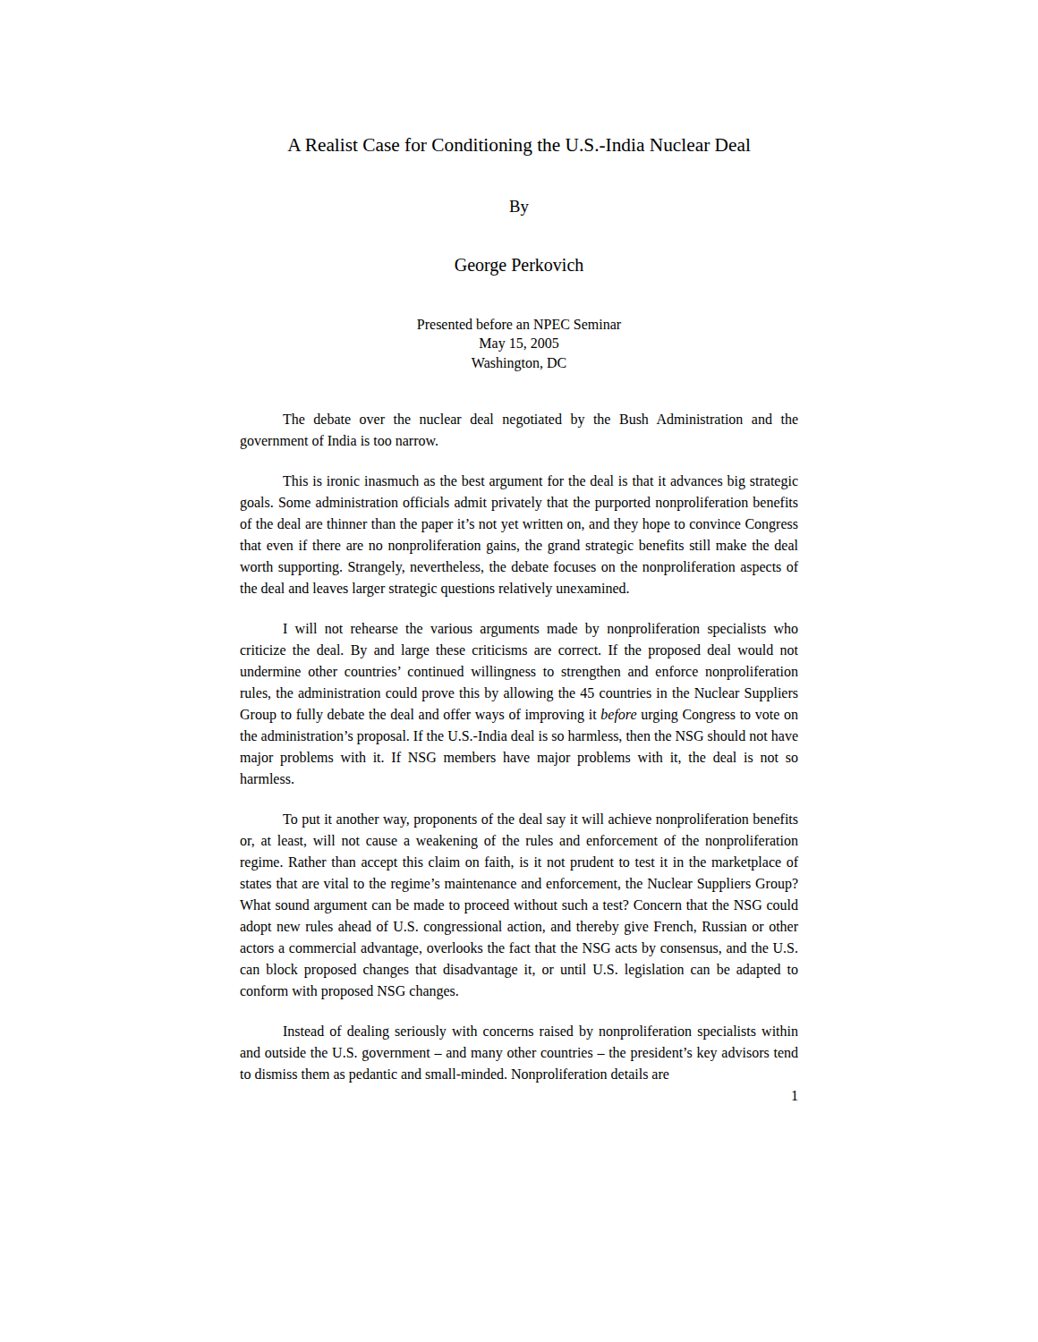A Realist Case for Conditioning the U.S.-India Nuclear Deal
By
George Perkovich
Presented before an NPEC Seminar
May 15, 2005
Washington, DC
The debate over the nuclear deal negotiated by the Bush Administration and the government of India is too narrow.
This is ironic inasmuch as the best argument for the deal is that it advances big strategic goals. Some administration officials admit privately that the purported nonproliferation benefits of the deal are thinner than the paper it’s not yet written on, and they hope to convince Congress that even if there are no nonproliferation gains, the grand strategic benefits still make the deal worth supporting. Strangely, nevertheless, the debate focuses on the nonproliferation aspects of the deal and leaves larger strategic questions relatively unexamined.
I will not rehearse the various arguments made by nonproliferation specialists who criticize the deal. By and large these criticisms are correct. If the proposed deal would not undermine other countries’ continued willingness to strengthen and enforce nonproliferation rules, the administration could prove this by allowing the 45 countries in the Nuclear Suppliers Group to fully debate the deal and offer ways of improving it before urging Congress to vote on the administration’s proposal. If the U.S.-India deal is so harmless, then the NSG should not have major problems with it. If NSG members have major problems with it, the deal is not so harmless.
To put it another way, proponents of the deal say it will achieve nonproliferation benefits or, at least, will not cause a weakening of the rules and enforcement of the nonproliferation regime. Rather than accept this claim on faith, is it not prudent to test it in the marketplace of states that are vital to the regime’s maintenance and enforcement, the Nuclear Suppliers Group? What sound argument can be made to proceed without such a test? Concern that the NSG could adopt new rules ahead of U.S. congressional action, and thereby give French, Russian or other actors a commercial advantage, overlooks the fact that the NSG acts by consensus, and the U.S. can block proposed changes that disadvantage it, or until U.S. legislation can be adapted to conform with proposed NSG changes.
Instead of dealing seriously with concerns raised by nonproliferation specialists within and outside the U.S. government – and many other countries – the president’s key advisors tend to dismiss them as pedantic and small-minded. Nonproliferation details are
1